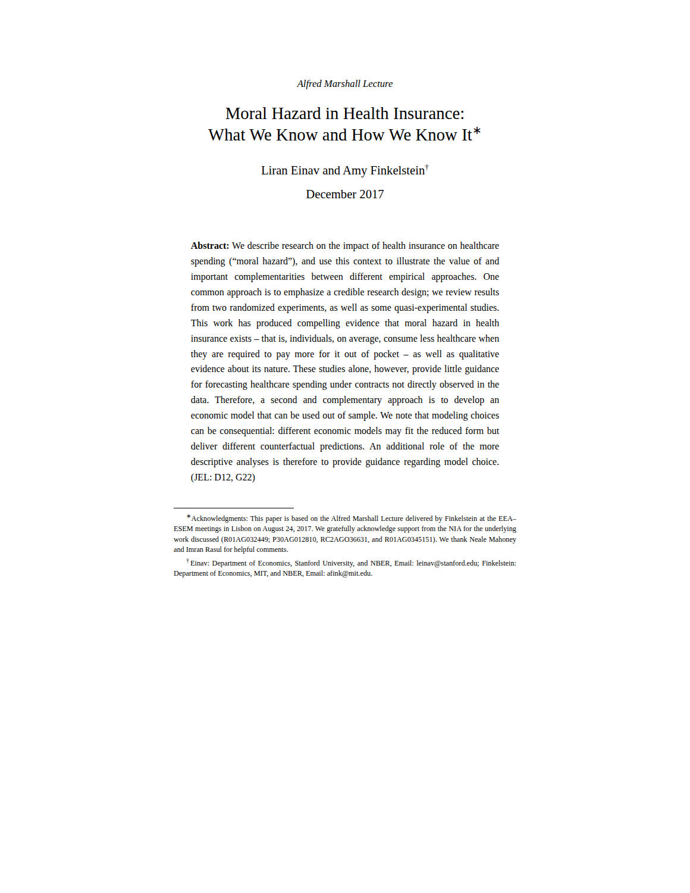Alfred Marshall Lecture
Moral Hazard in Health Insurance:
What We Know and How We Know It∗
Liran Einav and Amy Finkelstein†
December 2017
Abstract: We describe research on the impact of health insurance on healthcare spending (“moral hazard”), and use this context to illustrate the value of and important complementarities between different empirical approaches. One common approach is to emphasize a credible research design; we review results from two randomized experiments, as well as some quasi-experimental studies. This work has produced compelling evidence that moral hazard in health insurance exists – that is, individuals, on average, consume less healthcare when they are required to pay more for it out of pocket – as well as qualitative evidence about its nature. These studies alone, however, provide little guidance for forecasting healthcare spending under contracts not directly observed in the data. Therefore, a second and complementary approach is to develop an economic model that can be used out of sample. We note that modeling choices can be consequential: different economic models may fit the reduced form but deliver different counterfactual predictions. An additional role of the more descriptive analyses is therefore to provide guidance regarding model choice. (JEL: D12, G22)
∗Acknowledgments: This paper is based on the Alfred Marshall Lecture delivered by Finkelstein at the EEA– ESEM meetings in Lisbon on August 24, 2017. We gratefully acknowledge support from the NIA for the underlying work discussed (R01AG032449; P30AG012810, RC2AGO36631, and R01AG0345151). We thank Neale Mahoney and Imran Rasul for helpful comments.
†Einav: Department of Economics, Stanford University, and NBER, Email: leinav@stanford.edu; Finkelstein: Department of Economics, MIT, and NBER, Email: afink@mit.edu.